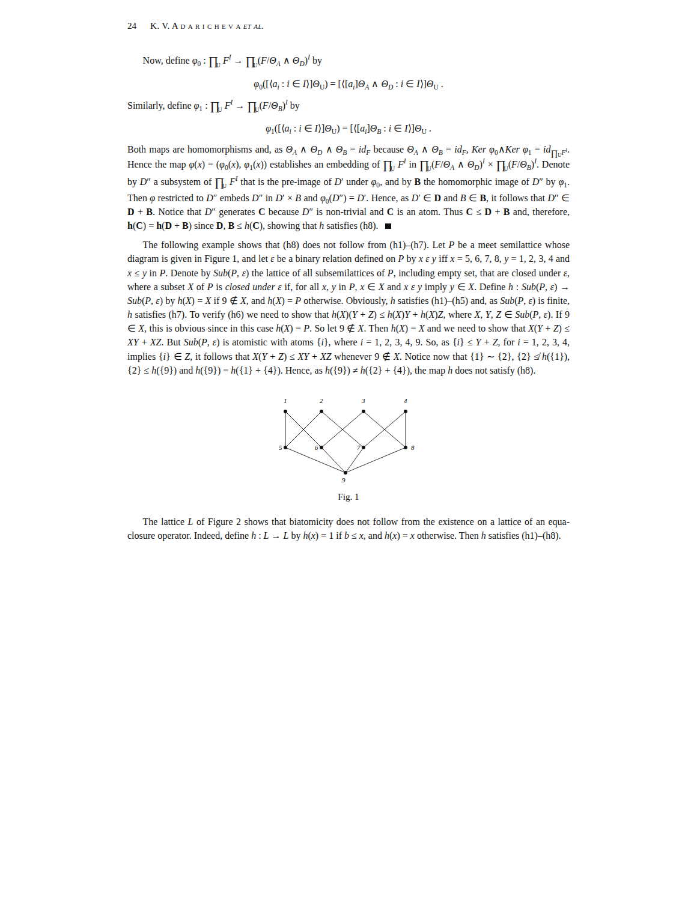24 K. V. A d a r i c h e v a et al.
Now, define φ0 : ∏U FI → ∏U(F/ΘA ∧ ΘD)I by
φ0([⟨ai : i ∈ I⟩]ΘU) = [⟨[ai]ΘA ∧ ΘD : i ∈ I⟩]ΘU .
Similarly, define φ1 : ∏U FI → ∏U(F/ΘB)I by
φ1([⟨ai : i ∈ I⟩]ΘU) = [⟨[ai]ΘB : i ∈ I⟩]ΘU .
Both maps are homomorphisms and, as ΘA ∧ ΘD ∧ ΘB = idF because ΘA ∧ ΘB = idF, Ker φ0∧Ker φ1 = id∏UFI. Hence the map φ(x) = (φ0(x), φ1(x)) establishes an embedding of ∏U FI in ∏U(F/ΘA ∧ ΘD)I × ∏U(F/ΘB)I. Denote by D″ a subsystem of ∏U FI that is the pre-image of D′ under φ0, and by B the homomorphic image of D″ by φ1. Then φ restricted to D″ embeds D″ in D′ × B and φ0(D″) = D′. Hence, as D′ ∈ D and B ∈ B, it follows that D″ ∈ D + B. Notice that D″ generates C because D″ is non-trivial and C is an atom. Thus C ≤ D + B and, therefore, h(C) = h(D + B) since D, B ≤ h(C), showing that h satisfies (h8).
The following example shows that (h8) does not follow from (h1)–(h7). Let P be a meet semilattice whose diagram is given in Figure 1, and let ε be a binary relation defined on P by x ε y iff x = 5, 6, 7, 8, y = 1, 2, 3, 4 and x ≤ y in P. Denote by Sub(P, ε) the lattice of all subsemilattices of P, including empty set, that are closed under ε, where a subset X of P is closed under ε if, for all x, y in P, x ∈ X and x ε y imply y ∈ X. Define h : Sub(P, ε) → Sub(P, ε) by h(X) = X if 9 ∉ X, and h(X) = P otherwise. Obviously, h satisfies (h1)–(h5) and, as Sub(P, ε) is finite, h satisfies (h7). To verify (h6) we need to show that h(X)(Y + Z) ≤ h(X)Y + h(X)Z, where X, Y, Z ∈ Sub(P, ε). If 9 ∈ X, this is obvious since in this case h(X) = P. So let 9 ∉ X. Then h(X) = X and we need to show that X(Y + Z) ≤ XY + XZ. But Sub(P, ε) is atomistic with atoms {i}, where i = 1, 2, 3, 4, 9. So, as {i} ≤ Y + Z, for i = 1, 2, 3, 4, implies {i} ∈ Z, it follows that X(Y + Z) ≤ XY + XZ whenever 9 ∉ X. Notice now that {1} ∼ {2}, {2} ≰ h({1}), {2} ≤ h({9}) and h({9}) = h({1} + {4}). Hence, as h({9}) ≠ h({2} + {4}), the map h does not satisfy (h8).
1 2 3 4 5 6 7 8 9
Fig. 1
The lattice L of Figure 2 shows that biatomicity does not follow from the existence on a lattice of an equa-closure operator. Indeed, define h : L → L by h(x) = 1 if b ≤ x, and h(x) = x otherwise. Then h satisfies (h1)–(h8).